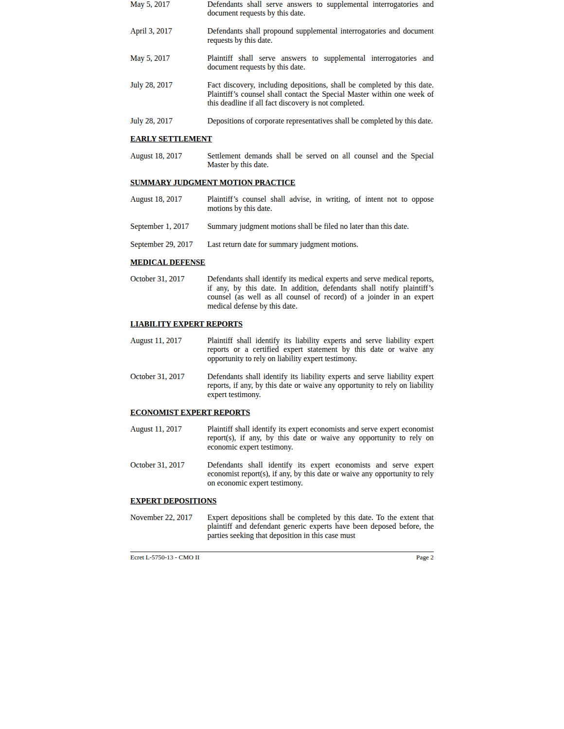May 5, 2017
Defendants shall serve answers to supplemental interrogatories and document requests by this date.
April 3, 2017
Defendants shall propound supplemental interrogatories and document requests by this date.
May 5, 2017
Plaintiff shall serve answers to supplemental interrogatories and document requests by this date.
July 28, 2017
Fact discovery, including depositions, shall be completed by this date. Plaintiff’s counsel shall contact the Special Master within one week of this deadline if all fact discovery is not completed.
July 28, 2017
Depositions of corporate representatives shall be completed by this date.
Early Settlement
August 18, 2017
Settlement demands shall be served on all counsel and the Special Master by this date.
Summary Judgment Motion Practice
August 18, 2017
Plaintiff’s counsel shall advise, in writing, of intent not to oppose motions by this date.
September 1, 2017
Summary judgment motions shall be filed no later than this date.
September 29, 2017
Last return date for summary judgment motions.
Medical Defense
October 31, 2017
Defendants shall identify its medical experts and serve medical reports, if any, by this date. In addition, defendants shall notify plaintiff’s counsel (as well as all counsel of record) of a joinder in an expert medical defense by this date.
Liability Expert Reports
August 11, 2017
Plaintiff shall identify its liability experts and serve liability expert reports or a certified expert statement by this date or waive any opportunity to rely on liability expert testimony.
October 31, 2017
Defendants shall identify its liability experts and serve liability expert reports, if any, by this date or waive any opportunity to rely on liability expert testimony.
Economist Expert Reports
August 11, 2017
Plaintiff shall identify its expert economists and serve expert economist report(s), if any, by this date or waive any opportunity to rely on economic expert testimony.
October 31, 2017
Defendants shall identify its expert economists and serve expert economist report(s), if any, by this date or waive any opportunity to rely on economic expert testimony.
Expert Depositions
November 22, 2017
Expert depositions shall be completed by this date. To the extent that plaintiff and defendant generic experts have been deposed before, the parties seeking that deposition in this case must
Ecret L-5750-13 - CMO II Page 2